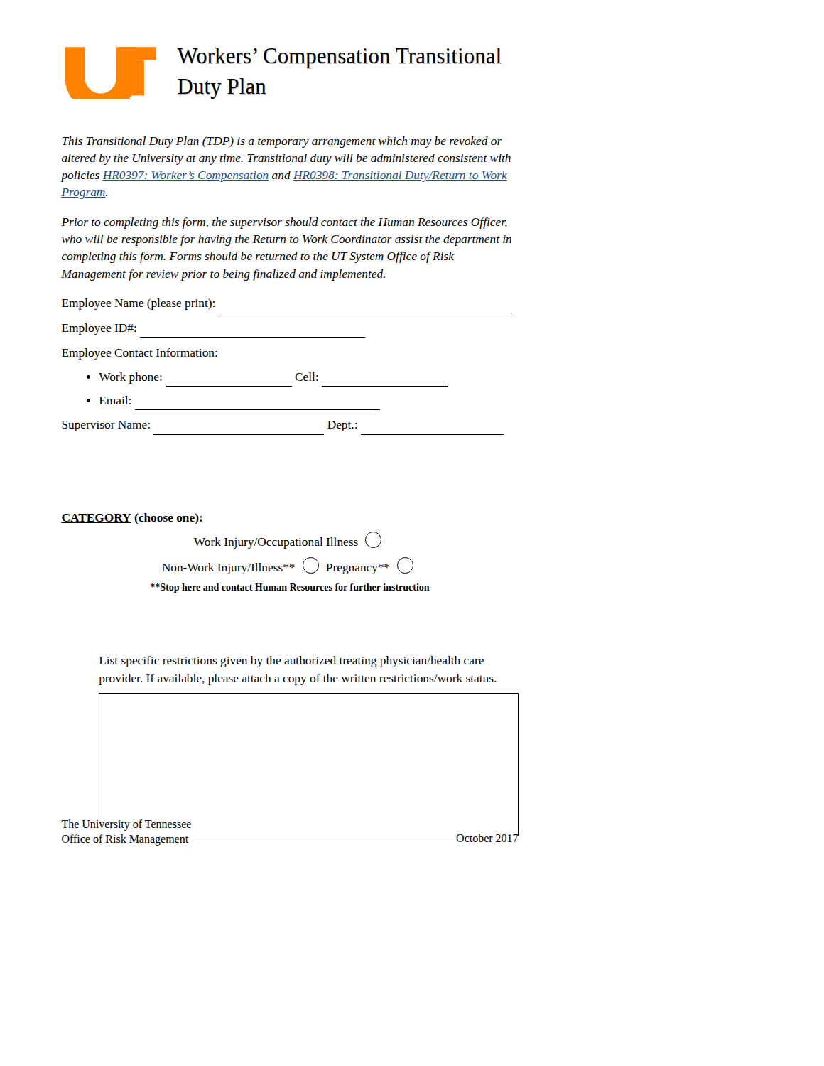Workers’ Compensation Transitional Duty Plan
This Transitional Duty Plan (TDP) is a temporary arrangement which may be revoked or altered by the University at any time. Transitional duty will be administered consistent with policies HR0397: Worker’s Compensation and HR0398: Transitional Duty/Return to Work Program.
Prior to completing this form, the supervisor should contact the Human Resources Officer, who will be responsible for having the Return to Work Coordinator assist the department in completing this form. Forms should be returned to the UT System Office of Risk Management for review prior to being finalized and implemented.
Employee Name (please print):
Employee ID#:
Employee Contact Information:
Work phone: Cell:
Email:
Supervisor Name: Dept.:
CATEGORY (choose one):
Work Injury/Occupational Illness
Non-Work Injury/Illness** Pregnancy**
**Stop here and contact Human Resources for further instruction
List specific restrictions given by the authorized treating physician/health care provider. If available, please attach a copy of the written restrictions/work status.
The University of Tennessee
Office of Risk Management
October 2017